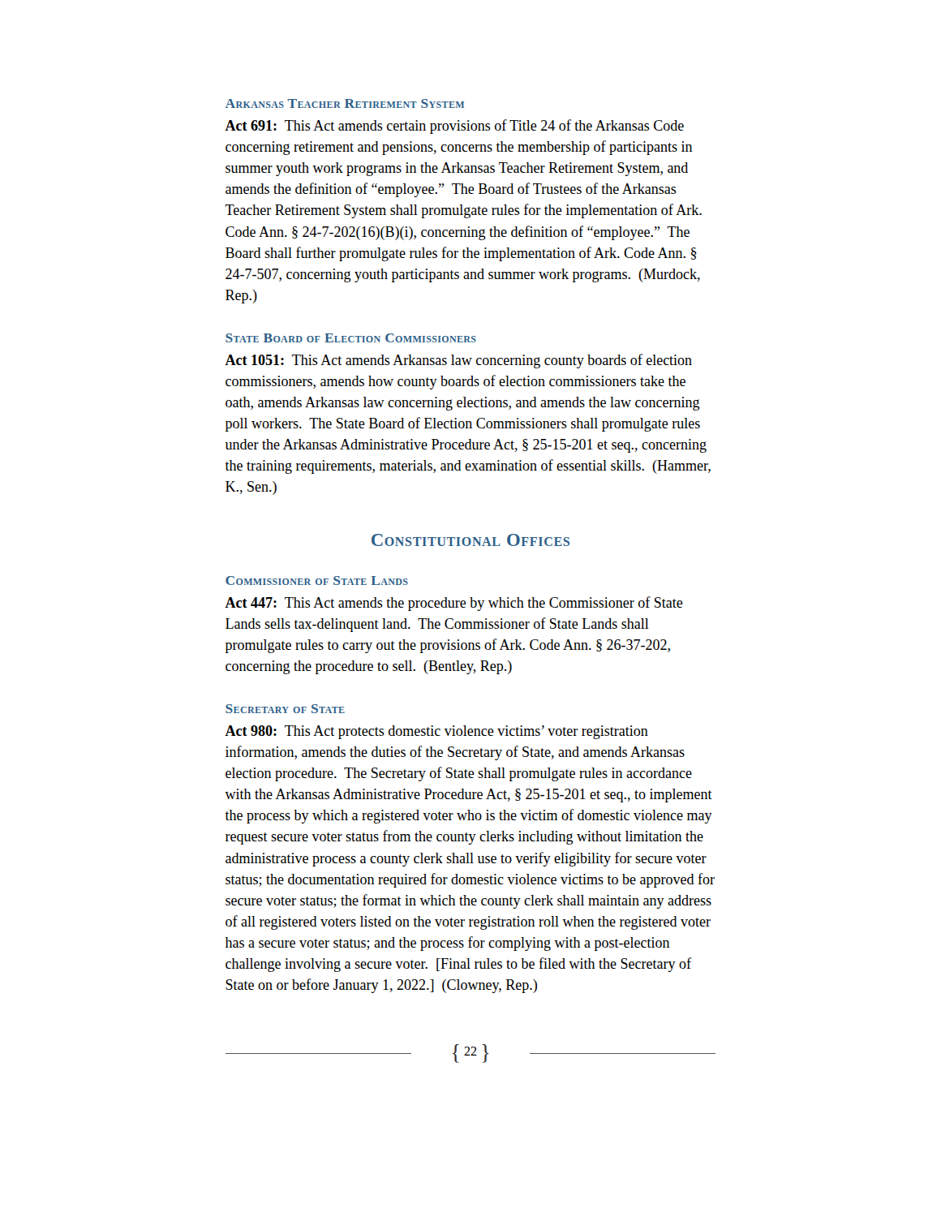Arkansas Teacher Retirement System
Act 691: This Act amends certain provisions of Title 24 of the Arkansas Code concerning retirement and pensions, concerns the membership of participants in summer youth work programs in the Arkansas Teacher Retirement System, and amends the definition of “employee.” The Board of Trustees of the Arkansas Teacher Retirement System shall promulgate rules for the implementation of Ark. Code Ann. § 24-7-202(16)(B)(i), concerning the definition of “employee.” The Board shall further promulgate rules for the implementation of Ark. Code Ann. § 24-7-507, concerning youth participants and summer work programs. (Murdock, Rep.)
State Board of Election Commissioners
Act 1051: This Act amends Arkansas law concerning county boards of election commissioners, amends how county boards of election commissioners take the oath, amends Arkansas law concerning elections, and amends the law concerning poll workers. The State Board of Election Commissioners shall promulgate rules under the Arkansas Administrative Procedure Act, § 25-15-201 et seq., concerning the training requirements, materials, and examination of essential skills. (Hammer, K., Sen.)
Constitutional Offices
Commissioner of State Lands
Act 447: This Act amends the procedure by which the Commissioner of State Lands sells tax-delinquent land. The Commissioner of State Lands shall promulgate rules to carry out the provisions of Ark. Code Ann. § 26-37-202, concerning the procedure to sell. (Bentley, Rep.)
Secretary of State
Act 980: This Act protects domestic violence victims’ voter registration information, amends the duties of the Secretary of State, and amends Arkansas election procedure. The Secretary of State shall promulgate rules in accordance with the Arkansas Administrative Procedure Act, § 25-15-201 et seq., to implement the process by which a registered voter who is the victim of domestic violence may request secure voter status from the county clerks including without limitation the administrative process a county clerk shall use to verify eligibility for secure voter status; the documentation required for domestic violence victims to be approved for secure voter status; the format in which the county clerk shall maintain any address of all registered voters listed on the voter registration roll when the registered voter has a secure voter status; and the process for complying with a post-election challenge involving a secure voter. [Final rules to be filed with the Secretary of State on or before January 1, 2022.] (Clowney, Rep.)
{ 22 }